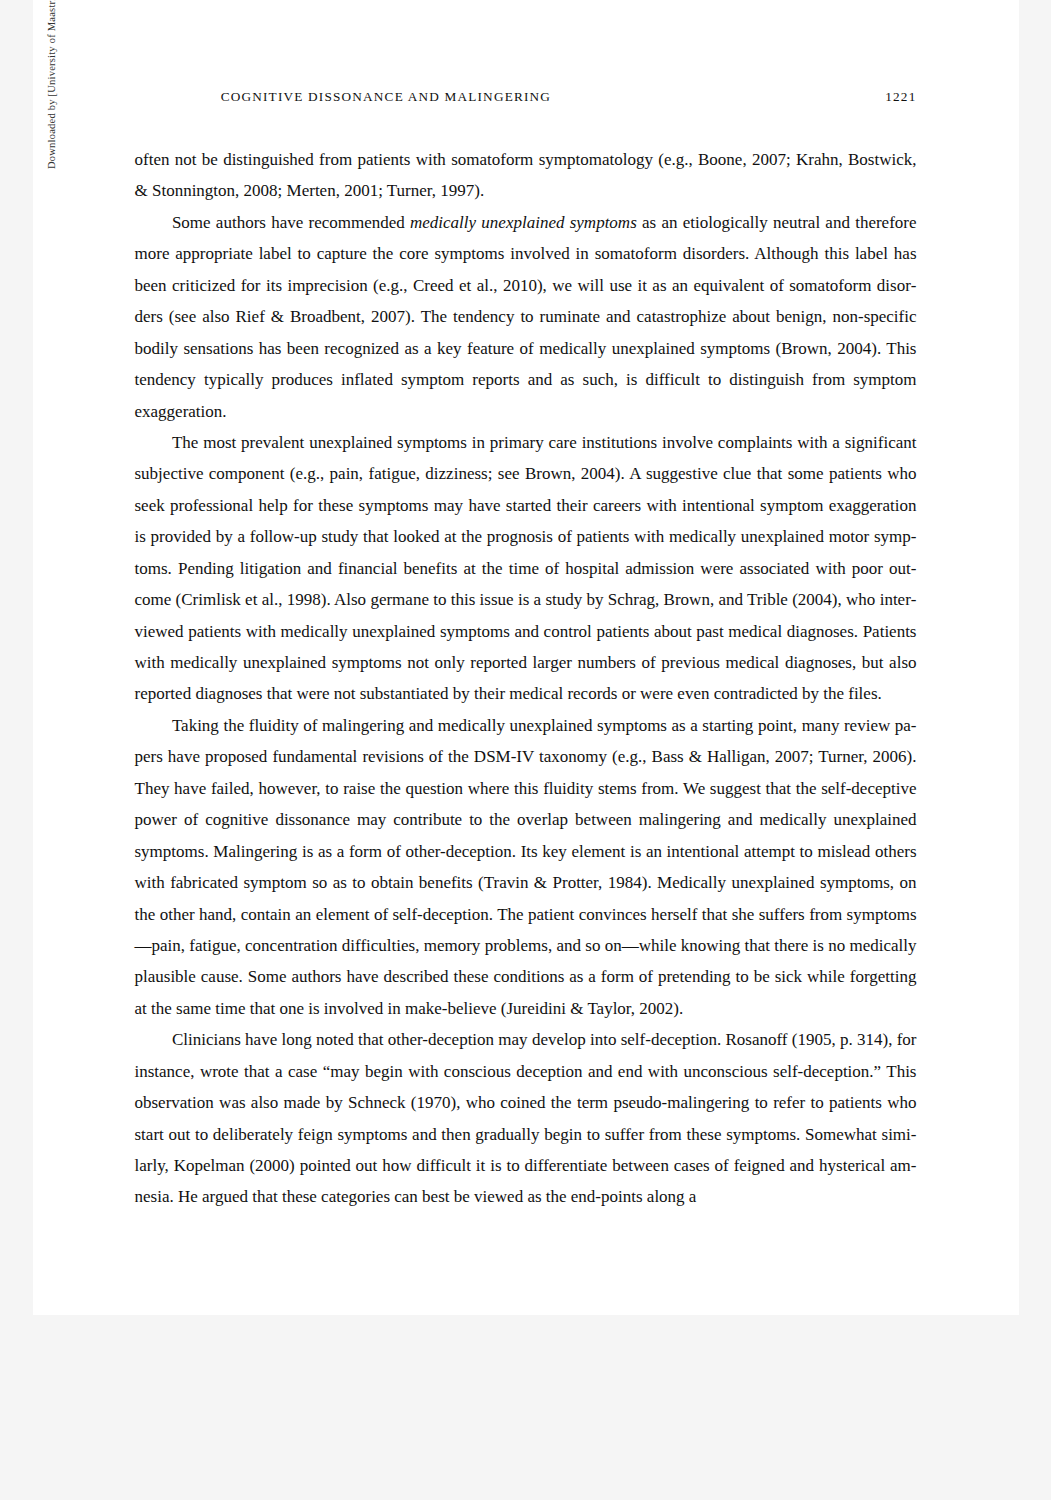Downloaded by [University of Maastricht] at 01:29 05 December 2012
COGNITIVE DISSONANCE AND MALINGERING 1221
often not be distinguished from patients with somatoform symptomatology (e.g., Boone, 2007; Krahn, Bostwick, & Stonnington, 2008; Merten, 2001; Turner, 1997).
Some authors have recommended medically unexplained symptoms as an etiologically neutral and therefore more appropriate label to capture the core symptoms involved in somatoform disorders. Although this label has been criticized for its imprecision (e.g., Creed et al., 2010), we will use it as an equivalent of somatoform disorders (see also Rief & Broadbent, 2007). The tendency to ruminate and catastrophize about benign, non-specific bodily sensations has been recognized as a key feature of medically unexplained symptoms (Brown, 2004). This tendency typically produces inflated symptom reports and as such, is difficult to distinguish from symptom exaggeration.
The most prevalent unexplained symptoms in primary care institutions involve complaints with a significant subjective component (e.g., pain, fatigue, dizziness; see Brown, 2004). A suggestive clue that some patients who seek professional help for these symptoms may have started their careers with intentional symptom exaggeration is provided by a follow-up study that looked at the prognosis of patients with medically unexplained motor symptoms. Pending litigation and financial benefits at the time of hospital admission were associated with poor outcome (Crimlisk et al., 1998). Also germane to this issue is a study by Schrag, Brown, and Trible (2004), who interviewed patients with medically unexplained symptoms and control patients about past medical diagnoses. Patients with medically unexplained symptoms not only reported larger numbers of previous medical diagnoses, but also reported diagnoses that were not substantiated by their medical records or were even contradicted by the files.
Taking the fluidity of malingering and medically unexplained symptoms as a starting point, many review papers have proposed fundamental revisions of the DSM-IV taxonomy (e.g., Bass & Halligan, 2007; Turner, 2006). They have failed, however, to raise the question where this fluidity stems from. We suggest that the self-deceptive power of cognitive dissonance may contribute to the overlap between malingering and medically unexplained symptoms. Malingering is as a form of other-deception. Its key element is an intentional attempt to mislead others with fabricated symptom so as to obtain benefits (Travin & Protter, 1984). Medically unexplained symptoms, on the other hand, contain an element of self-deception. The patient convinces herself that she suffers from symptoms—pain, fatigue, concentration difficulties, memory problems, and so on—while knowing that there is no medically plausible cause. Some authors have described these conditions as a form of pretending to be sick while forgetting at the same time that one is involved in make-believe (Jureidini & Taylor, 2002).
Clinicians have long noted that other-deception may develop into self-deception. Rosanoff (1905, p. 314), for instance, wrote that a case “may begin with conscious deception and end with unconscious self-deception.” This observation was also made by Schneck (1970), who coined the term pseudo-malingering to refer to patients who start out to deliberately feign symptoms and then gradually begin to suffer from these symptoms. Somewhat similarly, Kopelman (2000) pointed out how difficult it is to differentiate between cases of feigned and hysterical amnesia. He argued that these categories can best be viewed as the end-points along a